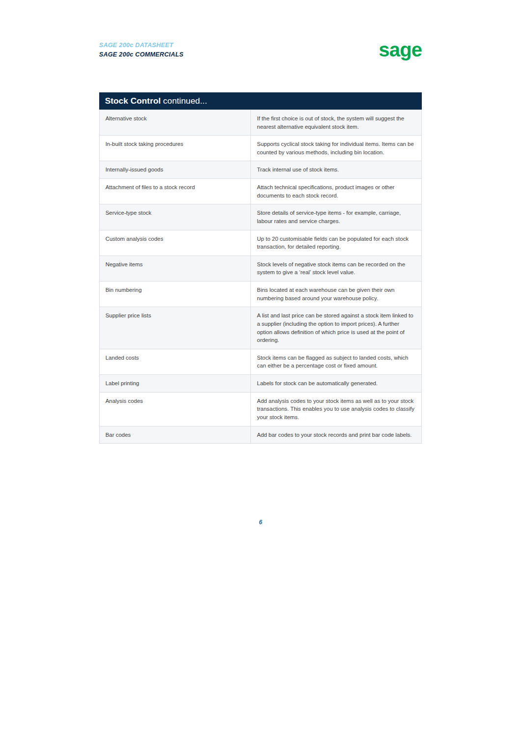SAGE 200c DATASHEET
SAGE 200c COMMERCIALS
sage
Stock Control continued...
| Alternative stock | If the first choice is out of stock, the system will suggest the nearest alternative equivalent stock item. |
| In-built stock taking procedures | Supports cyclical stock taking for individual items. Items can be counted by various methods, including bin location. |
| Internally-issued goods | Track internal use of stock items. |
| Attachment of files to a stock record | Attach technical specifications, product images or other documents to each stock record. |
| Service-type stock | Store details of service-type items - for example, carriage, labour rates and service charges. |
| Custom analysis codes | Up to 20 customisable fields can be populated for each stock transaction, for detailed reporting. |
| Negative items | Stock levels of negative stock items can be recorded on the system to give a ‘real’ stock level value. |
| Bin numbering | Bins located at each warehouse can be given their own numbering based around your warehouse policy. |
| Supplier price lists | A list and last price can be stored against a stock item linked to a supplier (including the option to import prices). A further option allows definition of which price is used at the point of ordering. |
| Landed costs | Stock items can be flagged as subject to landed costs, which can either be a percentage cost or fixed amount. |
| Label printing | Labels for stock can be automatically generated. |
| Analysis codes | Add analysis codes to your stock items as well as to your stock transactions. This enables you to use analysis codes to classify your stock items. |
| Bar codes | Add bar codes to your stock records and print bar code labels. |
6